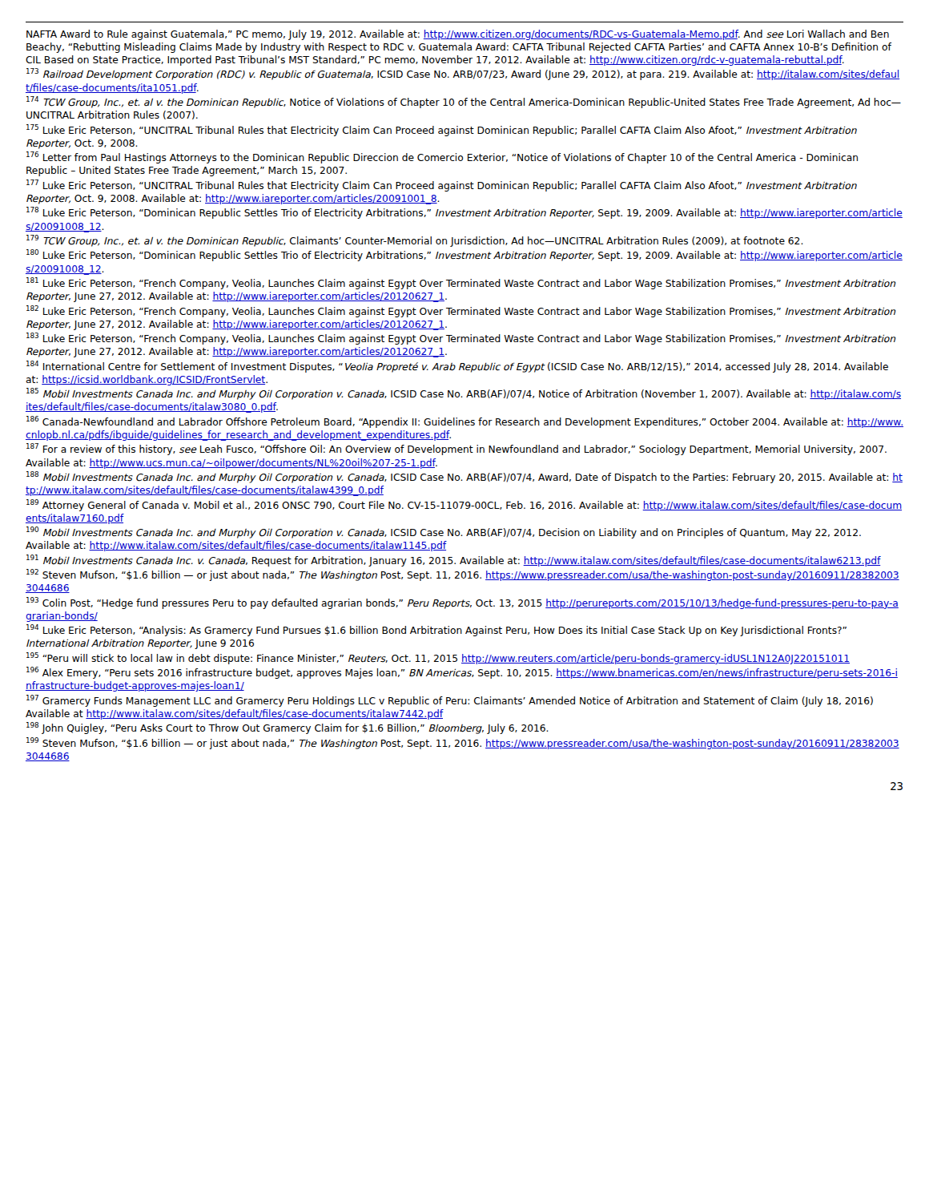NAFTA Award to Rule against Guatemala,” PC memo, July 19, 2012. Available at: http://www.citizen.org/documents/RDC-vs-Guatemala-Memo.pdf. And see Lori Wallach and Ben Beachy, “Rebutting Misleading Claims Made by Industry with Respect to RDC v. Guatemala Award: CAFTA Tribunal Rejected CAFTA Parties’ and CAFTA Annex 10-B’s Definition of CIL Based on State Practice, Imported Past Tribunal’s MST Standard,” PC memo, November 17, 2012. Available at: http://www.citizen.org/rdc-v-guatemala-rebuttal.pdf.
173 Railroad Development Corporation (RDC) v. Republic of Guatemala, ICSID Case No. ARB/07/23, Award (June 29, 2012), at para. 219. Available at: http://italaw.com/sites/default/files/case-documents/ita1051.pdf.
174 TCW Group, Inc., et. al v. the Dominican Republic, Notice of Violations of Chapter 10 of the Central America-Dominican Republic-United States Free Trade Agreement, Ad hoc—UNCITRAL Arbitration Rules (2007).
175 Luke Eric Peterson, “UNCITRAL Tribunal Rules that Electricity Claim Can Proceed against Dominican Republic; Parallel CAFTA Claim Also Afoot,” Investment Arbitration Reporter, Oct. 9, 2008.
176 Letter from Paul Hastings Attorneys to the Dominican Republic Direccion de Comercio Exterior, “Notice of Violations of Chapter 10 of the Central America - Dominican Republic – United States Free Trade Agreement,” March 15, 2007.
177 Luke Eric Peterson, “UNCITRAL Tribunal Rules that Electricity Claim Can Proceed against Dominican Republic; Parallel CAFTA Claim Also Afoot,” Investment Arbitration Reporter, Oct. 9, 2008. Available at: http://www.iareporter.com/articles/20091001_8.
178 Luke Eric Peterson, “Dominican Republic Settles Trio of Electricity Arbitrations,” Investment Arbitration Reporter, Sept. 19, 2009. Available at: http://www.iareporter.com/articles/20091008_12.
179 TCW Group, Inc., et. al v. the Dominican Republic, Claimants’ Counter-Memorial on Jurisdiction, Ad hoc—UNCITRAL Arbitration Rules (2009), at footnote 62.
180 Luke Eric Peterson, “Dominican Republic Settles Trio of Electricity Arbitrations,” Investment Arbitration Reporter, Sept. 19, 2009. Available at: http://www.iareporter.com/articles/20091008_12.
181 Luke Eric Peterson, “French Company, Veolia, Launches Claim against Egypt Over Terminated Waste Contract and Labor Wage Stabilization Promises,” Investment Arbitration Reporter, June 27, 2012. Available at: http://www.iareporter.com/articles/20120627_1.
182 Luke Eric Peterson, “French Company, Veolia, Launches Claim against Egypt Over Terminated Waste Contract and Labor Wage Stabilization Promises,” Investment Arbitration Reporter, June 27, 2012. Available at: http://www.iareporter.com/articles/20120627_1.
183 Luke Eric Peterson, “French Company, Veolia, Launches Claim against Egypt Over Terminated Waste Contract and Labor Wage Stabilization Promises,” Investment Arbitration Reporter, June 27, 2012. Available at: http://www.iareporter.com/articles/20120627_1.
184 International Centre for Settlement of Investment Disputes, “Veolia Propreté v. Arab Republic of Egypt (ICSID Case No. ARB/12/15),” 2014, accessed July 28, 2014. Available at: https://icsid.worldbank.org/ICSID/FrontServlet.
185 Mobil Investments Canada Inc. and Murphy Oil Corporation v. Canada, ICSID Case No. ARB(AF)/07/4, Notice of Arbitration (November 1, 2007). Available at: http://italaw.com/sites/default/files/case-documents/italaw3080_0.pdf.
186 Canada-Newfoundland and Labrador Offshore Petroleum Board, “Appendix II: Guidelines for Research and Development Expenditures,” October 2004. Available at: http://www.cnlopb.nl.ca/pdfs/ibguide/guidelines_for_research_and_development_expenditures.pdf.
187 For a review of this history, see Leah Fusco, “Offshore Oil: An Overview of Development in Newfoundland and Labrador,” Sociology Department, Memorial University, 2007. Available at: http://www.ucs.mun.ca/~oilpower/documents/NL%20oil%207-25-1.pdf.
188 Mobil Investments Canada Inc. and Murphy Oil Corporation v. Canada, ICSID Case No. ARB(AF)/07/4, Award, Date of Dispatch to the Parties: February 20, 2015. Available at: http://www.italaw.com/sites/default/files/case-documents/italaw4399_0.pdf
189 Attorney General of Canada v. Mobil et al., 2016 ONSC 790, Court File No. CV-15-11079-00CL, Feb. 16, 2016. Available at: http://www.italaw.com/sites/default/files/case-documents/italaw7160.pdf
190 Mobil Investments Canada Inc. and Murphy Oil Corporation v. Canada, ICSID Case No. ARB(AF)/07/4, Decision on Liability and on Principles of Quantum, May 22, 2012. Available at: http://www.italaw.com/sites/default/files/case-documents/italaw1145.pdf
191 Mobil Investments Canada Inc. v. Canada, Request for Arbitration, January 16, 2015. Available at: http://www.italaw.com/sites/default/files/case-documents/italaw6213.pdf
192 Steven Mufson, “$1.6 billion — or just about nada,” The Washington Post, Sept. 11, 2016. https://www.pressreader.com/usa/the-washington-post-sunday/20160911/283820033044686
193 Colin Post, “Hedge fund pressures Peru to pay defaulted agrarian bonds,” Peru Reports, Oct. 13, 2015 http://perureports.com/2015/10/13/hedge-fund-pressures-peru-to-pay-agrarian-bonds/
194 Luke Eric Peterson, “Analysis: As Gramercy Fund Pursues $1.6 billion Bond Arbitration Against Peru, How Does its Initial Case Stack Up on Key Jurisdictional Fronts?” International Arbitration Reporter, June 9 2016
195 “Peru will stick to local law in debt dispute: Finance Minister,” Reuters, Oct. 11, 2015 http://www.reuters.com/article/peru-bonds-gramercy-idUSL1N12A0J220151011
196 Alex Emery, “Peru sets 2016 infrastructure budget, approves Majes loan,” BN Americas, Sept. 10, 2015. https://www.bnamericas.com/en/news/infrastructure/peru-sets-2016-infrastructure-budget-approves-majes-loan1/
197 Gramercy Funds Management LLC and Gramercy Peru Holdings LLC v Republic of Peru: Claimants’ Amended Notice of Arbitration and Statement of Claim (July 18, 2016) Available at http://www.italaw.com/sites/default/files/case-documents/italaw7442.pdf
198 John Quigley, “Peru Asks Court to Throw Out Gramercy Claim for $1.6 Billion,” Bloomberg, July 6, 2016.
199 Steven Mufson, “$1.6 billion — or just about nada,” The Washington Post, Sept. 11, 2016. https://www.pressreader.com/usa/the-washington-post-sunday/20160911/283820033044686
23